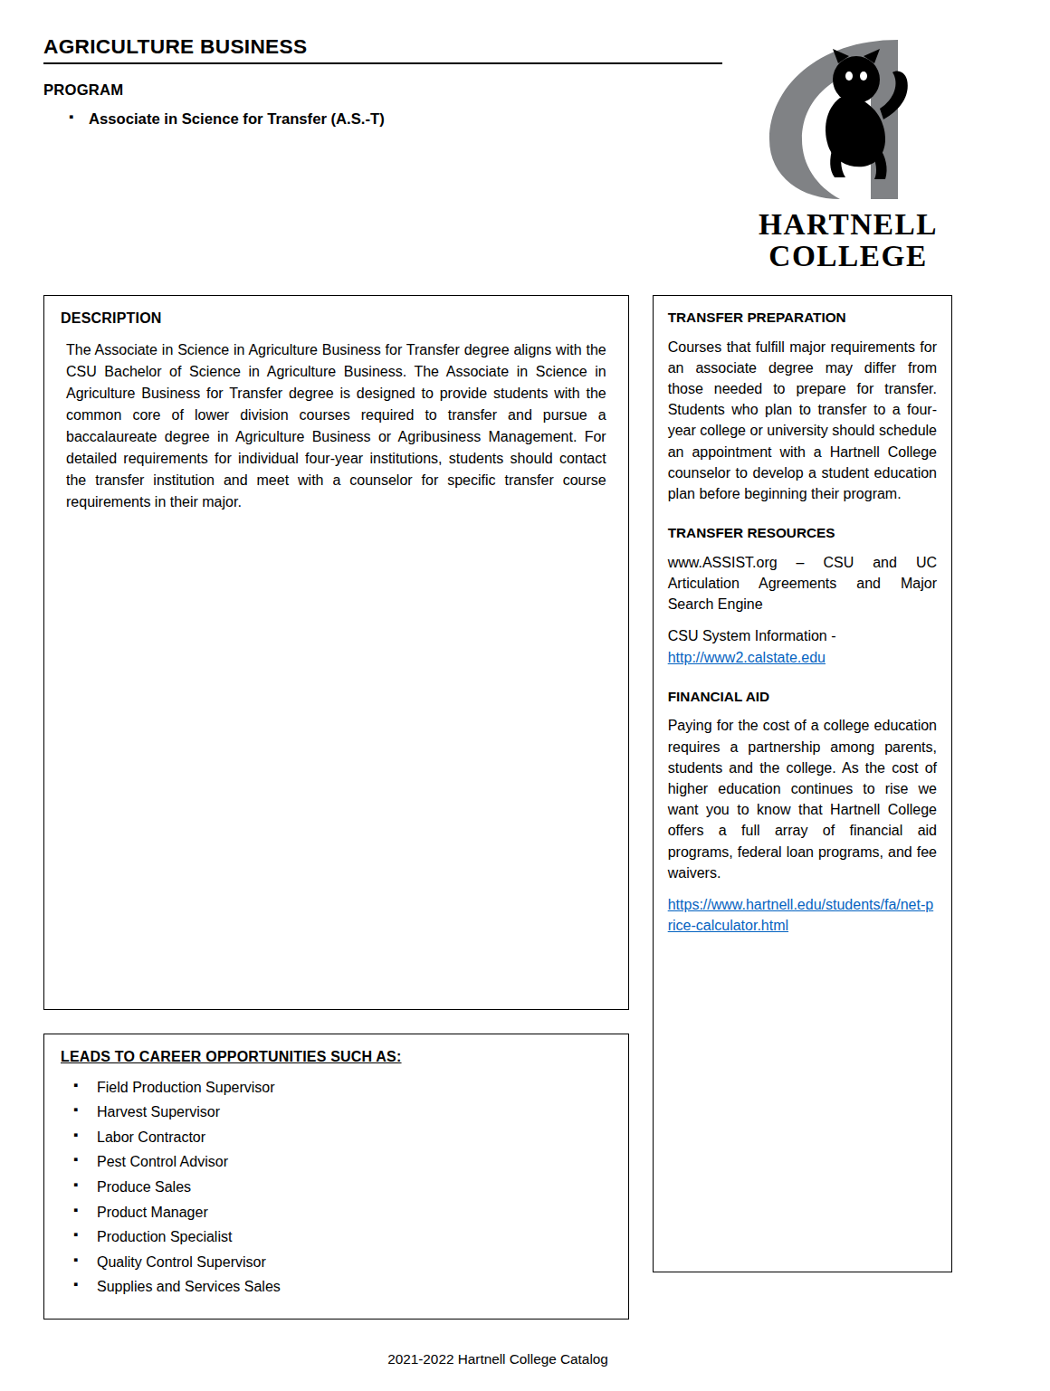Agriculture Business
Program
Associate in Science for Transfer (A.S.-T)
HARTNELL COLLEGE
Description
The Associate in Science in Agriculture Business for Transfer degree aligns with the CSU Bachelor of Science in Agriculture Business. The Associate in Science in Agriculture Business for Transfer degree is designed to provide students with the common core of lower division courses required to transfer and pursue a baccalaureate degree in Agriculture Business or Agribusiness Management. For detailed requirements for individual four-year institutions, students should contact the transfer institution and meet with a counselor for specific transfer course requirements in their major.
Leads to Career Opportunities Such As:
Field Production Supervisor
Harvest Supervisor
Labor Contractor
Pest Control Advisor
Produce Sales
Product Manager
Production Specialist
Quality Control Supervisor
Supplies and Services Sales
Transfer Preparation
Courses that fulfill major requirements for an associate degree may differ from those needed to prepare for transfer. Students who plan to transfer to a four-year college or university should schedule an appointment with a Hartnell College counselor to develop a student education plan before beginning their program.
Transfer Resources
www.ASSIST.org – CSU and UC Articulation Agreements and Major Search Engine
CSU System Information -
http://www2.calstate.edu
Financial Aid
Paying for the cost of a college education requires a partnership among parents, students and the college. As the cost of higher education continues to rise we want you to know that Hartnell College offers a full array of financial aid programs, federal loan programs, and fee waivers.
https://www.hartnell.edu/students/fa/net-price-calculator.html
2021-2022 Hartnell College Catalog